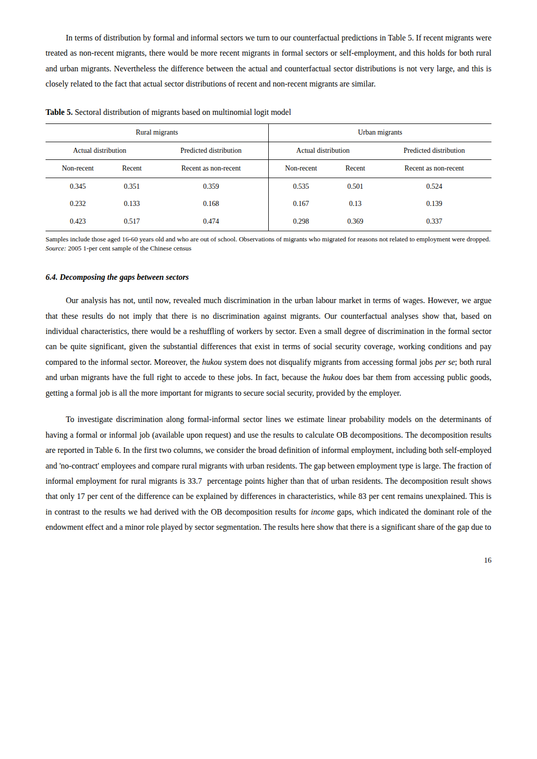In terms of distribution by formal and informal sectors we turn to our counterfactual predictions in Table 5. If recent migrants were treated as non-recent migrants, there would be more recent migrants in formal sectors or self-employment, and this holds for both rural and urban migrants. Nevertheless the difference between the actual and counterfactual sector distributions is not very large, and this is closely related to the fact that actual sector distributions of recent and non-recent migrants are similar.
Table 5. Sectoral distribution of migrants based on multinomial logit model
| Rural migrants | Urban migrants |
| --- | --- |
| Actual distribution | Predicted distribution | Actual distribution | Predicted distribution |
| Non-recent | Recent | Recent as non-recent | Non-recent | Recent | Recent as non-recent |
| 0.345 | 0.351 | 0.359 | 0.535 | 0.501 | 0.524 |
| 0.232 | 0.133 | 0.168 | 0.167 | 0.13 | 0.139 |
| 0.423 | 0.517 | 0.474 | 0.298 | 0.369 | 0.337 |
Samples include those aged 16-60 years old and who are out of school. Observations of migrants who migrated for reasons not related to employment were dropped.
Source: 2005 1-per cent sample of the Chinese census
6.4. Decomposing the gaps between sectors
Our analysis has not, until now, revealed much discrimination in the urban labour market in terms of wages. However, we argue that these results do not imply that there is no discrimination against migrants. Our counterfactual analyses show that, based on individual characteristics, there would be a reshuffling of workers by sector. Even a small degree of discrimination in the formal sector can be quite significant, given the substantial differences that exist in terms of social security coverage, working conditions and pay compared to the informal sector. Moreover, the hukou system does not disqualify migrants from accessing formal jobs per se; both rural and urban migrants have the full right to accede to these jobs. In fact, because the hukou does bar them from accessing public goods, getting a formal job is all the more important for migrants to secure social security, provided by the employer.
To investigate discrimination along formal-informal sector lines we estimate linear probability models on the determinants of having a formal or informal job (available upon request) and use the results to calculate OB decompositions. The decomposition results are reported in Table 6. In the first two columns, we consider the broad definition of informal employment, including both self-employed and 'no-contract' employees and compare rural migrants with urban residents. The gap between employment type is large. The fraction of informal employment for rural migrants is 33.7 percentage points higher than that of urban residents. The decomposition result shows that only 17 per cent of the difference can be explained by differences in characteristics, while 83 per cent remains unexplained. This is in contrast to the results we had derived with the OB decomposition results for income gaps, which indicated the dominant role of the endowment effect and a minor role played by sector segmentation. The results here show that there is a significant share of the gap due to
16